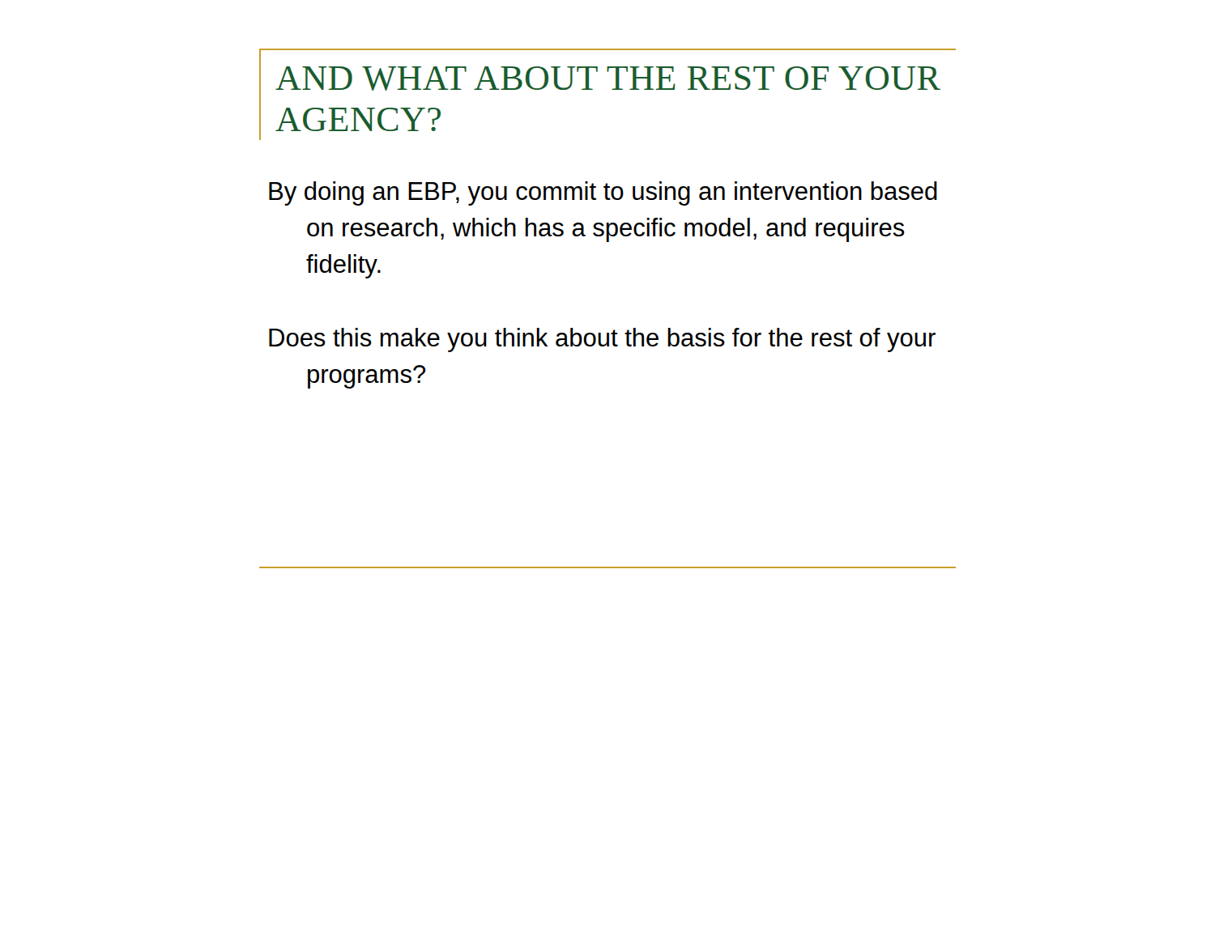And what about the rest of your agency?
By doing an EBP, you commit to using an intervention based on research, which has a specific model, and requires fidelity.
Does this make you think about the basis for the rest of your programs?